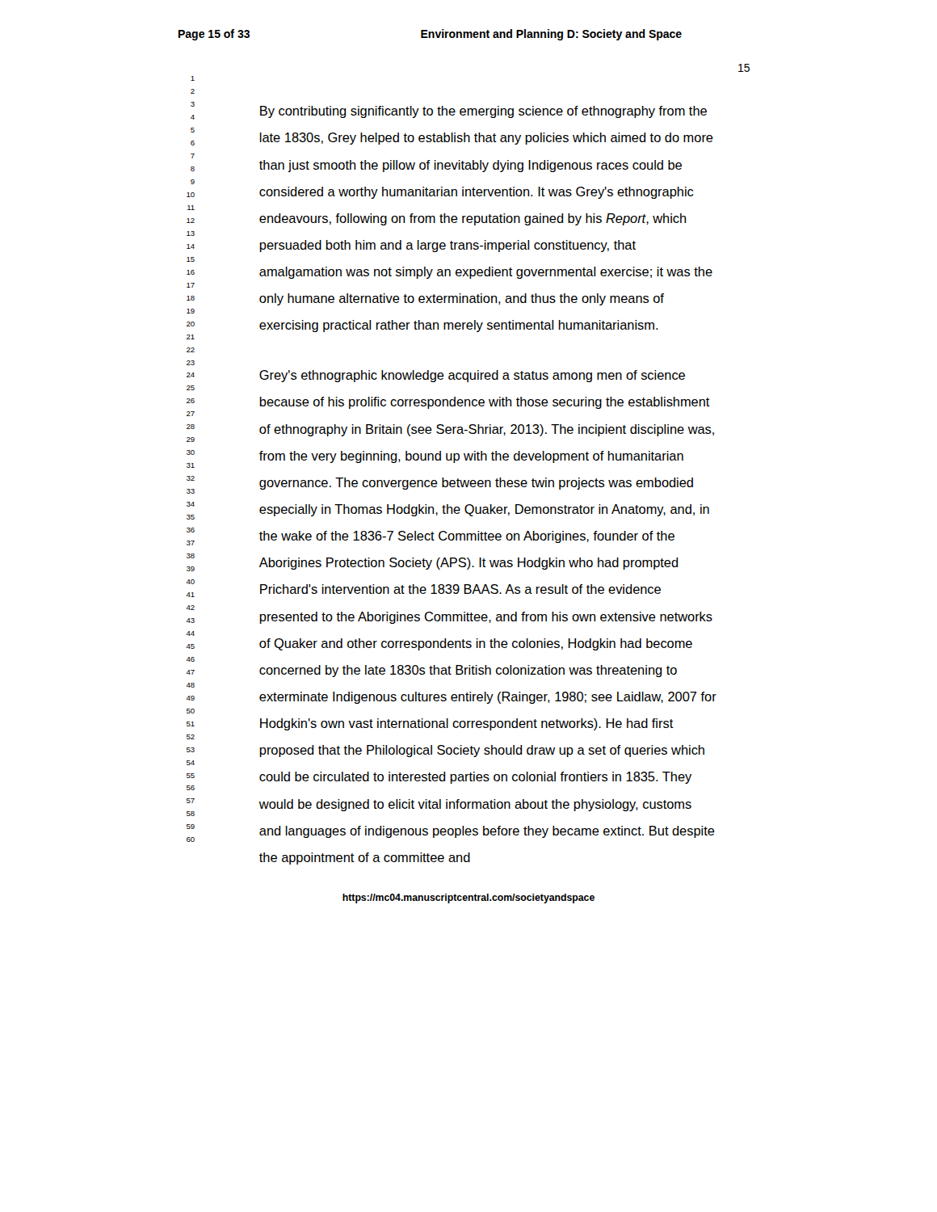Page 15 of 33
Environment and Planning D: Society and Space
15
1
2
3
4
5
6
7
8
9
10
11
12
13
14
15
16
17
18
19
20
21
22
23
24
25
26
27
28
29
30
31
32
33
34
35
36
37
38
39
40
41
42
43
44
45
46
47
48
49
50
51
52
53
54
55
56
57
58
59
60
By contributing significantly to the emerging science of ethnography from the late 1830s, Grey helped to establish that any policies which aimed to do more than just smooth the pillow of inevitably dying Indigenous races could be considered a worthy humanitarian intervention. It was Grey's ethnographic endeavours, following on from the reputation gained by his Report, which persuaded both him and a large trans-imperial constituency, that amalgamation was not simply an expedient governmental exercise; it was the only humane alternative to extermination, and thus the only means of exercising practical rather than merely sentimental humanitarianism.
Grey's ethnographic knowledge acquired a status among men of science because of his prolific correspondence with those securing the establishment of ethnography in Britain (see Sera-Shriar, 2013). The incipient discipline was, from the very beginning, bound up with the development of humanitarian governance. The convergence between these twin projects was embodied especially in Thomas Hodgkin, the Quaker, Demonstrator in Anatomy, and, in the wake of the 1836-7 Select Committee on Aborigines, founder of the Aborigines Protection Society (APS). It was Hodgkin who had prompted Prichard's intervention at the 1839 BAAS. As a result of the evidence presented to the Aborigines Committee, and from his own extensive networks of Quaker and other correspondents in the colonies, Hodgkin had become concerned by the late 1830s that British colonization was threatening to exterminate Indigenous cultures entirely (Rainger, 1980; see Laidlaw, 2007 for Hodgkin's own vast international correspondent networks). He had first proposed that the Philological Society should draw up a set of queries which could be circulated to interested parties on colonial frontiers in 1835. They would be designed to elicit vital information about the physiology, customs and languages of indigenous peoples before they became extinct. But despite the appointment of a committee and
https://mc04.manuscriptcentral.com/societyandspace